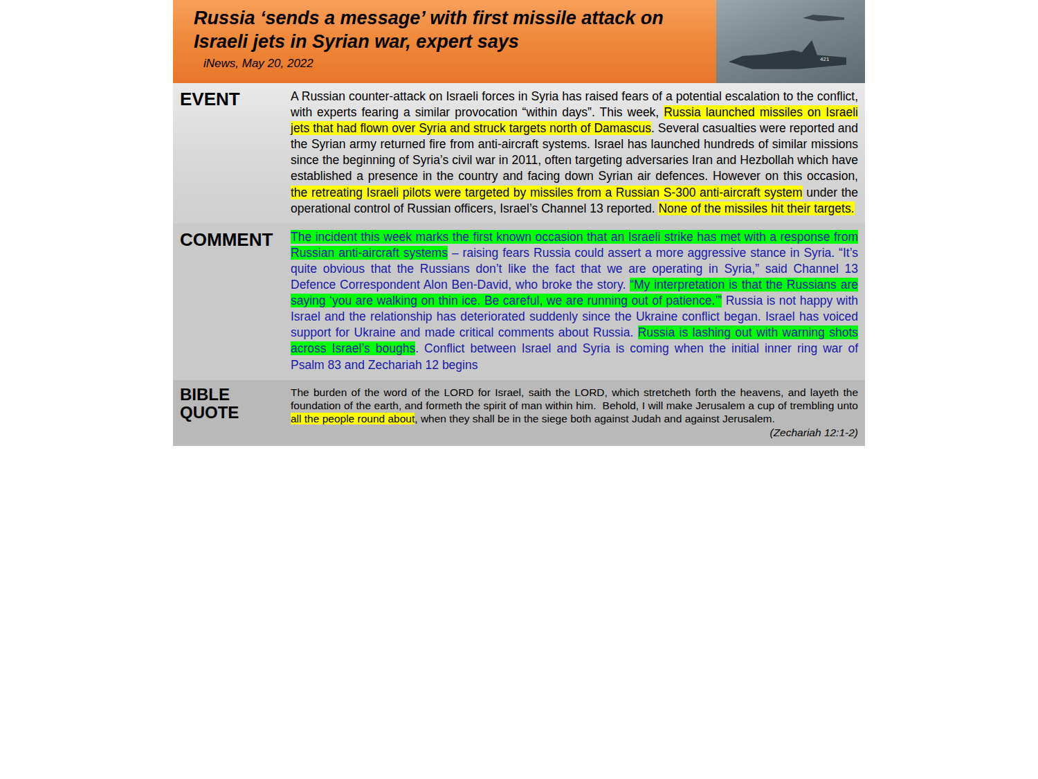Russia ‘sends a message’ with first missile attack on Israeli jets in Syrian war, expert says
iNews, May 20, 2022
421
| EVENT | A Russian counter-attack on Israeli forces in Syria has raised fears of a potential escalation to the conflict, with experts fearing a similar provocation “within days”. This week, Russia launched missiles on Israeli jets that had flown over Syria and struck targets north of Damascus . Several casualties were reported and the Syrian army returned fire from anti-aircraft systems. Israel has launched hundreds of similar missions since the beginning of Syria’s civil war in 2011, often targeting adversaries Iran and Hezbollah which have established a presence in the country and facing down Syrian air defences. However on this occasion, the retreating Israeli pilots were targeted by missiles from a Russian S-300 anti-aircraft system under the operational control of Russian officers, Israel’s Channel 13 reported. None of the missiles hit their targets. |
| COMMENT | The incident this week marks the first known occasion that an Israeli strike has met with a response from Russian anti-aircraft systems – raising fears Russia could assert a more aggressive stance in Syria. “It’s quite obvious that the Russians don’t like the fact that we are operating in Syria,” said Channel 13 Defence Correspondent Alon Ben-David, who broke the story. “My interpretation is that the Russians are saying ‘you are walking on thin ice. Be careful, we are running out of patience.’” Russia is not happy with Israel and the relationship has deteriorated suddenly since the Ukraine conflict began. Israel has voiced support for Ukraine and made critical comments about Russia. Russia is lashing out with warning shots across Israel’s boughs . Conflict between Israel and Syria is coming when the initial inner ring war of Psalm 83 and Zechariah 12 begins |
| BIBLE QUOTE | The burden of the word of the LORD for Israel, saith the LORD, which stretcheth forth the heavens, and layeth the foundation of the earth, and formeth the spirit of man within him. Behold, I will make Jerusalem a cup of trembling unto all the people round about , when they shall be in the siege both against Judah and against Jerusalem. (Zechariah 12:1-2) |